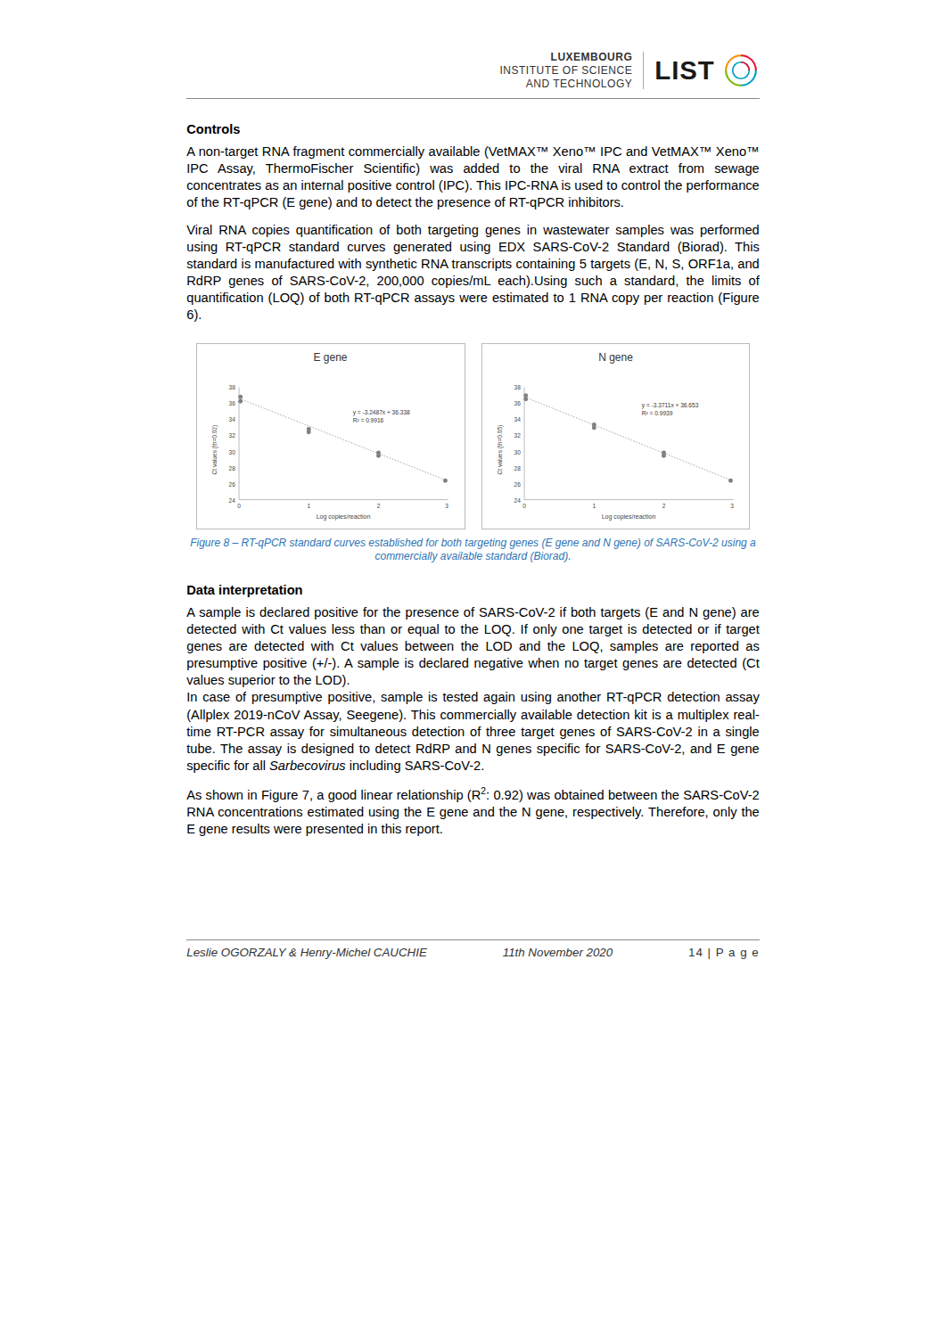LUXEMBOURG
INSTITUTE OF SCIENCE
AND TECHNOLOGY
LIST
Controls
A non-target RNA fragment commercially available (VetMAX™ Xeno™ IPC and VetMAX™ Xeno™ IPC Assay, ThermoFischer Scientific) was added to the viral RNA extract from sewage concentrates as an internal positive control (IPC). This IPC-RNA is used to control the performance of the RT-qPCR (E gene) and to detect the presence of RT-qPCR inhibitors.
Viral RNA copies quantification of both targeting genes in wastewater samples was performed using RT-qPCR standard curves generated using EDX SARS-CoV-2 Standard (Biorad). This standard is manufactured with synthetic RNA transcripts containing 5 targets (E, N, S, ORF1a, and RdRP genes of SARS-CoV-2, 200,000 copies/mL each).Using such a standard, the limits of quantification (LOQ) of both RT-qPCR assays were estimated to 1 RNA copy per reaction (Figure 6).
E gene
Ct values (th=0.02) 38 36 34 32 30 28 26 24 0 1 2 3 Log copies/reaction y = -3.2487x + 36.338 R² = 0.9916
N gene
Ct values (th=0.05) 38 36 34 32 30 28 26 24 0 1 2 3 Log copies/reaction y = -3.3711x + 36.653 R² = 0.9939
Figure 8 – RT-qPCR standard curves established for both targeting genes (E gene and N gene) of SARS-CoV-2 using a commercially available standard (Biorad).
Data interpretation
A sample is declared positive for the presence of SARS-CoV-2 if both targets (E and N gene) are detected with Ct values less than or equal to the LOQ. If only one target is detected or if target genes are detected with Ct values between the LOD and the LOQ, samples are reported as presumptive positive (+/-). A sample is declared negative when no target genes are detected (Ct values superior to the LOD).
In case of presumptive positive, sample is tested again using another RT-qPCR detection assay (Allplex 2019-nCoV Assay, Seegene). This commercially available detection kit is a multiplex real-time RT-PCR assay for simultaneous detection of three target genes of SARS-CoV-2 in a single tube. The assay is designed to detect RdRP and N genes specific for SARS-CoV-2, and E gene specific for all Sarbecovirus including SARS-CoV-2.
As shown in Figure 7, a good linear relationship (R2: 0.92) was obtained between the SARS-CoV-2 RNA concentrations estimated using the E gene and the N gene, respectively. Therefore, only the E gene results were presented in this report.
Leslie OGORZALY & Henry-Michel CAUCHIE 11th November 2020 14 | P a g e